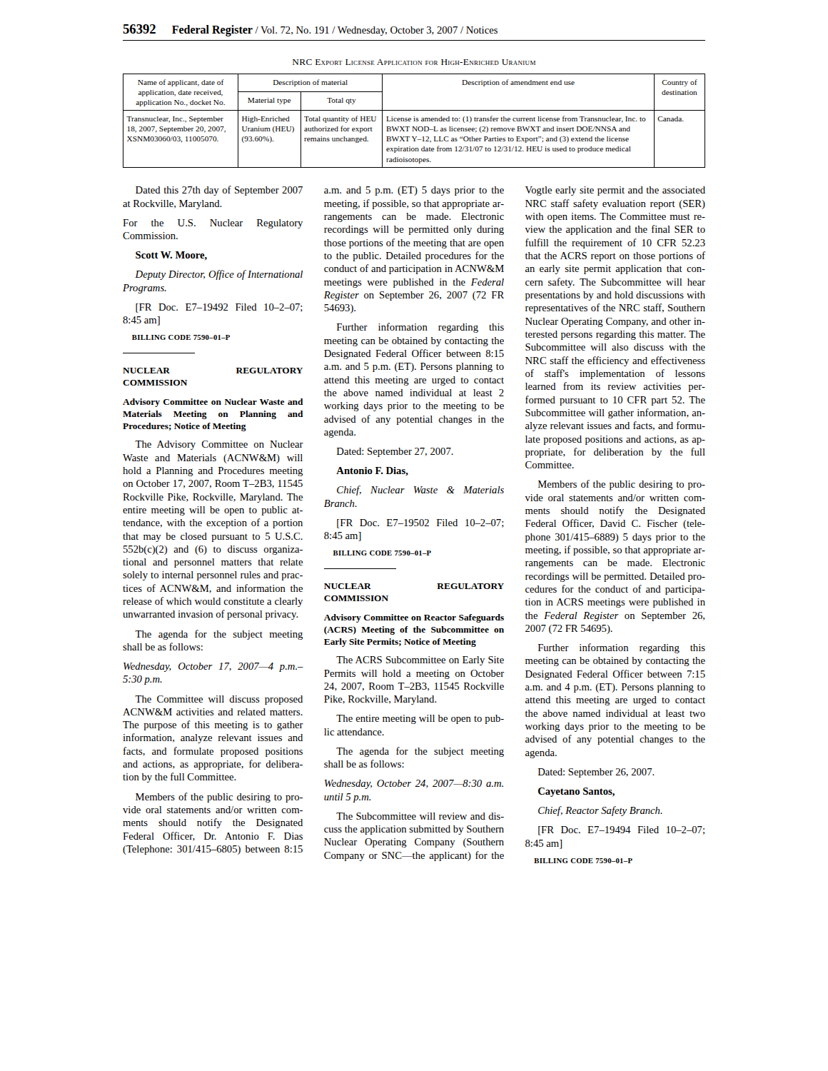56392 Federal Register / Vol. 72, No. 191 / Wednesday, October 3, 2007 / Notices
NRC Export License Application for High-Enriched Uranium
| Name of applicant, date of application, date received, application No., docket No. | Description of material | Description of amendment end use | Country of destination |
| --- | --- | --- | --- |
| Material type | Total qty |
| Transnuclear, Inc., September 18, 2007, September 20, 2007, XSNM03060/03, 11005070. | High-Enriched Uranium (HEU) (93.60%). | Total quantity of HEU authorized for export remains unchanged. | License is amended to: (1) transfer the current license from Transnuclear, Inc. to BWXT NOD–L as licensee; (2) remove BWXT and insert DOE/NNSA and BWXT Y–12, LLC as “Other Parties to Export”; and (3) extend the license expiration date from 12/31/07 to 12/31/12. HEU is used to produce medical radioisotopes. | Canada. |
Dated this 27th day of September 2007 at Rockville, Maryland.
For the U.S. Nuclear Regulatory Commission.
Scott W. Moore,
Deputy Director, Office of International Programs.
[FR Doc. E7–19492 Filed 10–2–07; 8:45 am]
BILLING CODE 7590–01–P
Nuclear Regulatory Commission
Advisory Committee on Nuclear Waste and Materials Meeting on Planning and Procedures; Notice of Meeting
The Advisory Committee on Nuclear Waste and Materials (ACNW&M) will hold a Planning and Procedures meeting on October 17, 2007, Room T–2B3, 11545 Rockville Pike, Rockville, Maryland. The entire meeting will be open to public attendance, with the exception of a portion that may be closed pursuant to 5 U.S.C. 552b(c)(2) and (6) to discuss organizational and personnel matters that relate solely to internal personnel rules and practices of ACNW&M, and information the release of which would constitute a clearly unwarranted invasion of personal privacy.
The agenda for the subject meeting shall be as follows:
Wednesday, October 17, 2007—4 p.m.–5:30 p.m.
The Committee will discuss proposed ACNW&M activities and related matters. The purpose of this meeting is to gather information, analyze relevant issues and facts, and formulate proposed positions and actions, as appropriate, for deliberation by the full Committee.
Members of the public desiring to provide oral statements and/or written comments should notify the Designated Federal Officer, Dr. Antonio F. Dias (Telephone: 301/415–6805) between 8:15 a.m. and 5 p.m. (ET) 5 days prior to the meeting, if possible, so that appropriate arrangements can be made. Electronic recordings will be permitted only during those portions of the meeting that are open to the public. Detailed procedures for the conduct of and participation in ACNW&M meetings were published in the Federal Register on September 26, 2007 (72 FR 54693).
Further information regarding this meeting can be obtained by contacting the Designated Federal Officer between 8:15 a.m. and 5 p.m. (ET). Persons planning to attend this meeting are urged to contact the above named individual at least 2 working days prior to the meeting to be advised of any potential changes in the agenda.
Dated: September 27, 2007.
Antonio F. Dias,
Chief, Nuclear Waste & Materials Branch.
[FR Doc. E7–19502 Filed 10–2–07; 8:45 am]
BILLING CODE 7590–01–P
Nuclear Regulatory Commission
Advisory Committee on Reactor Safeguards (ACRS) Meeting of the Subcommittee on Early Site Permits; Notice of Meeting
The ACRS Subcommittee on Early Site Permits will hold a meeting on October 24, 2007, Room T–2B3, 11545 Rockville Pike, Rockville, Maryland.
The entire meeting will be open to public attendance.
The agenda for the subject meeting shall be as follows:
Wednesday, October 24, 2007—8:30 a.m. until 5 p.m.
The Subcommittee will review and discuss the application submitted by Southern Nuclear Operating Company (Southern Company or SNC—the applicant) for the Vogtle early site permit and the associated NRC staff safety evaluation report (SER) with open items. The Committee must review the application and the final SER to fulfill the requirement of 10 CFR 52.23 that the ACRS report on those portions of an early site permit application that concern safety. The Subcommittee will hear presentations by and hold discussions with representatives of the NRC staff, Southern Nuclear Operating Company, and other interested persons regarding this matter. The Subcommittee will also discuss with the NRC staff the efficiency and effectiveness of staff's implementation of lessons learned from its review activities performed pursuant to 10 CFR part 52. The Subcommittee will gather information, analyze relevant issues and facts, and formulate proposed positions and actions, as appropriate, for deliberation by the full Committee.
Members of the public desiring to provide oral statements and/or written comments should notify the Designated Federal Officer, David C. Fischer (telephone 301/415–6889) 5 days prior to the meeting, if possible, so that appropriate arrangements can be made. Electronic recordings will be permitted. Detailed procedures for the conduct of and participation in ACRS meetings were published in the Federal Register on September 26, 2007 (72 FR 54695).
Further information regarding this meeting can be obtained by contacting the Designated Federal Officer between 7:15 a.m. and 4 p.m. (ET). Persons planning to attend this meeting are urged to contact the above named individual at least two working days prior to the meeting to be advised of any potential changes to the agenda.
Dated: September 26, 2007.
Cayetano Santos,
Chief, Reactor Safety Branch.
[FR Doc. E7–19494 Filed 10–2–07; 8:45 am]
BILLING CODE 7590–01–P